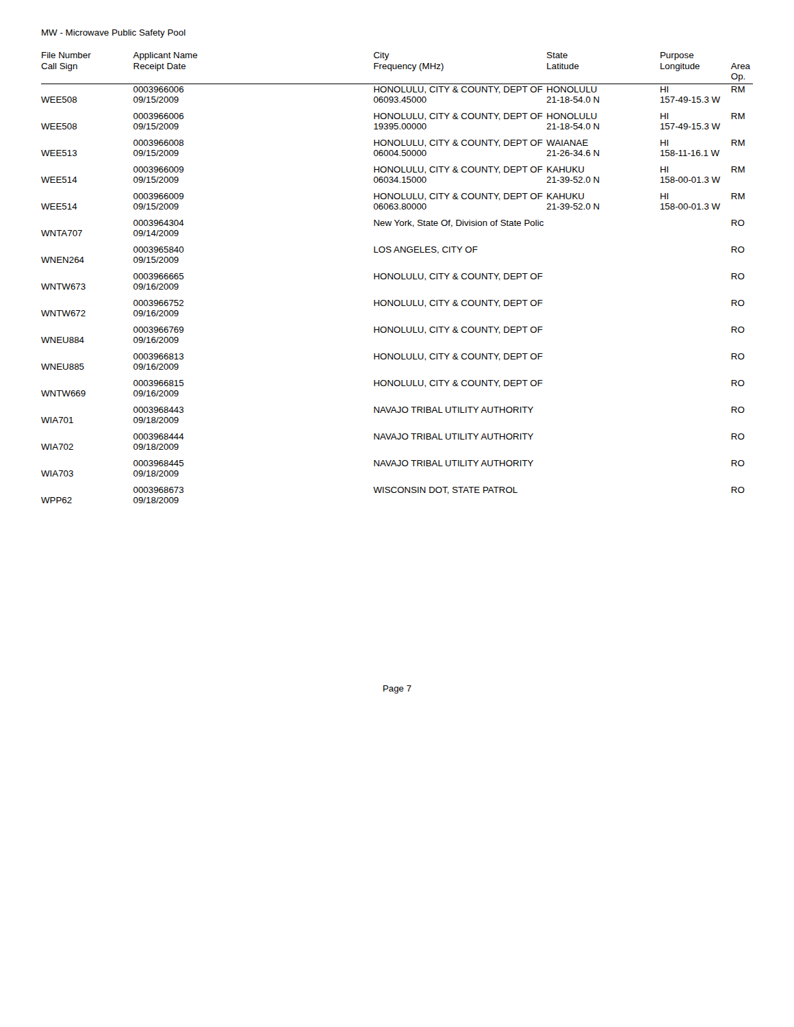MW - Microwave Public Safety Pool
| File Number | Applicant Name | City | State | Purpose |
| --- | --- | --- | --- | --- |
| Call Sign | Receipt Date | Frequency (MHz) | Latitude | Longitude | Area Op. |
| | 0003966006 | HONOLULU, CITY & COUNTY, DEPT OF | HONOLULU | HI | RM |
| WEE508 | 09/15/2009 | 06093.45000 | 21-18-54.0 N | 157-49-15.3 W | |
| | 0003966006 | HONOLULU, CITY & COUNTY, DEPT OF | HONOLULU | HI | RM |
| WEE508 | 09/15/2009 | 19395.00000 | 21-18-54.0 N | 157-49-15.3 W | |
| | 0003966008 | HONOLULU, CITY & COUNTY, DEPT OF | WAIANAE | HI | RM |
| WEE513 | 09/15/2009 | 06004.50000 | 21-26-34.6 N | 158-11-16.1 W | |
| | 0003966009 | HONOLULU, CITY & COUNTY, DEPT OF | KAHUKU | HI | RM |
| WEE514 | 09/15/2009 | 06034.15000 | 21-39-52.0 N | 158-00-01.3 W | |
| | 0003966009 | HONOLULU, CITY & COUNTY, DEPT OF | KAHUKU | HI | RM |
| WEE514 | 09/15/2009 | 06063.80000 | 21-39-52.0 N | 158-00-01.3 W | |
| | 0003964304 | New York, State Of, Division of State Polic | | | RO |
| WNTA707 | 09/14/2009 | | | | |
| | 0003965840 | LOS ANGELES, CITY OF | | | RO |
| WNEN264 | 09/15/2009 | | | | |
| | 0003966665 | HONOLULU, CITY & COUNTY, DEPT OF | | | RO |
| WNTW673 | 09/16/2009 | | | | |
| | 0003966752 | HONOLULU, CITY & COUNTY, DEPT OF | | | RO |
| WNTW672 | 09/16/2009 | | | | |
| | 0003966769 | HONOLULU, CITY & COUNTY, DEPT OF | | | RO |
| WNEU884 | 09/16/2009 | | | | |
| | 0003966813 | HONOLULU, CITY & COUNTY, DEPT OF | | | RO |
| WNEU885 | 09/16/2009 | | | | |
| | 0003966815 | HONOLULU, CITY & COUNTY, DEPT OF | | | RO |
| WNTW669 | 09/16/2009 | | | | |
| | 0003968443 | NAVAJO TRIBAL UTILITY AUTHORITY | | | RO |
| WIA701 | 09/18/2009 | | | | |
| | 0003968444 | NAVAJO TRIBAL UTILITY AUTHORITY | | | RO |
| WIA702 | 09/18/2009 | | | | |
| | 0003968445 | NAVAJO TRIBAL UTILITY AUTHORITY | | | RO |
| WIA703 | 09/18/2009 | | | | |
| | 0003968673 | WISCONSIN DOT, STATE PATROL | | | RO |
| WPP62 | 09/18/2009 | | | | |
Page 7